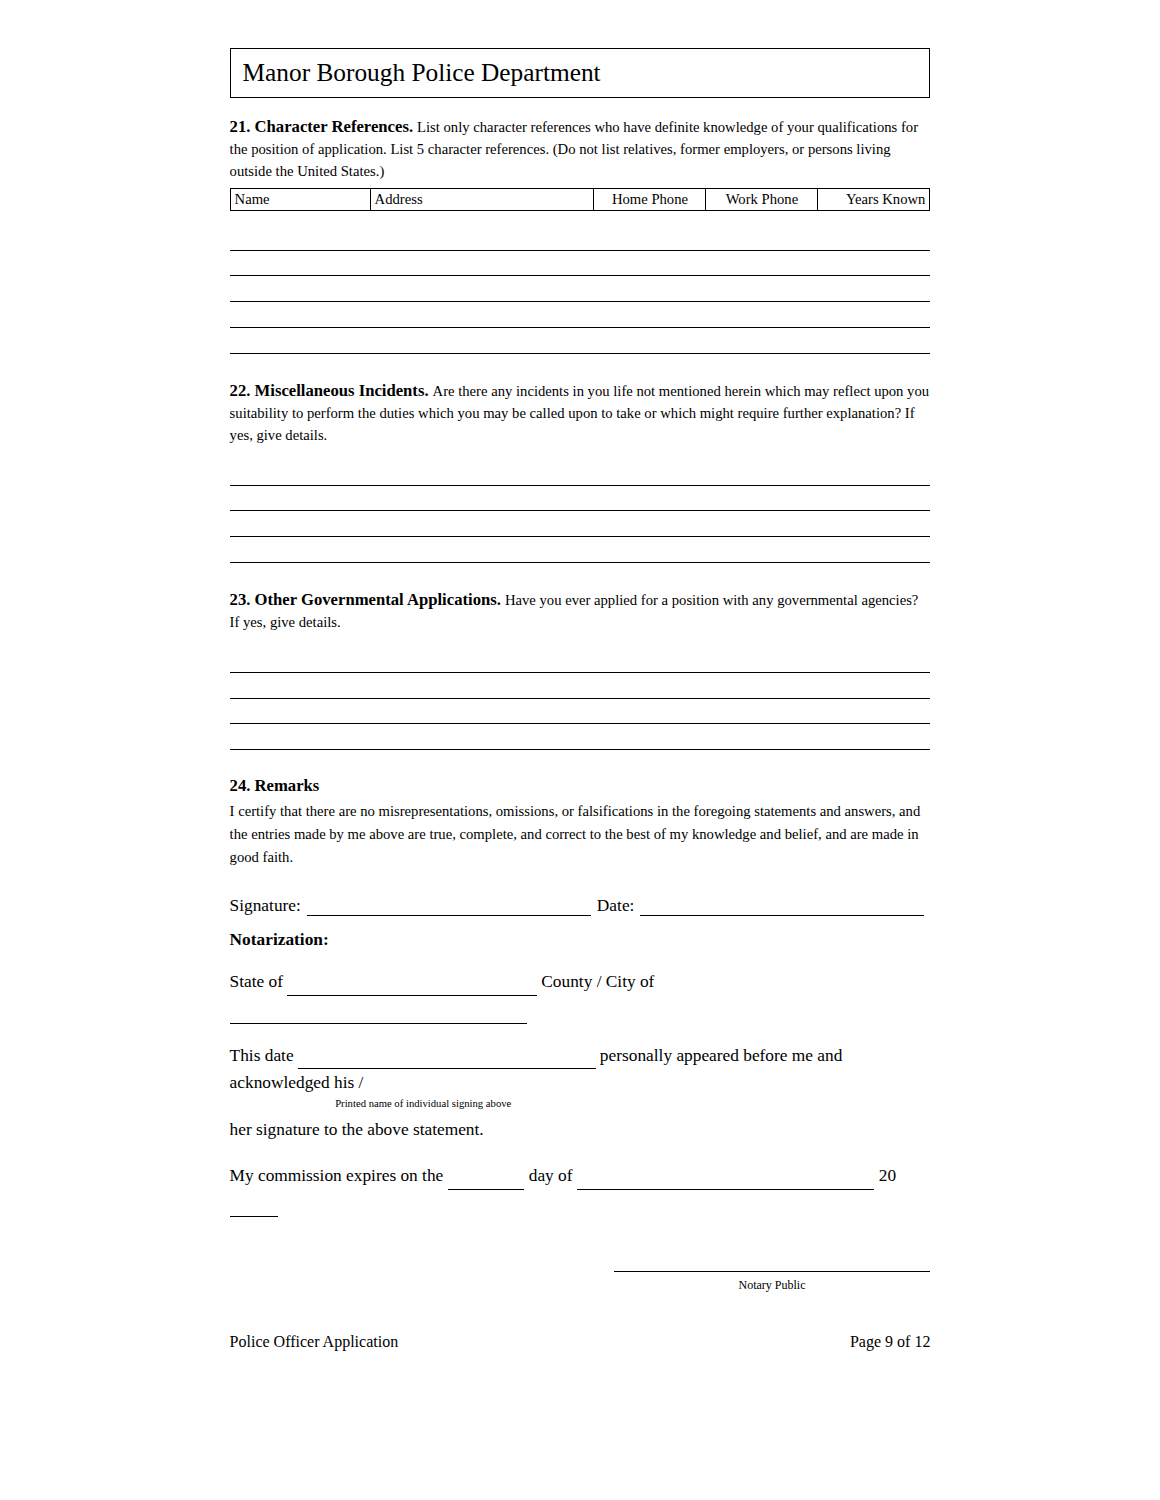Manor Borough Police Department
21. Character References. List only character references who have definite knowledge of your qualifications for the position of application. List 5 character references. (Do not list relatives, former employers, or persons living outside the United States.)
| Name | Address | Home Phone | Work Phone | Years Known |
| --- | --- | --- | --- | --- |
22. Miscellaneous Incidents. Are there any incidents in you life not mentioned herein which may reflect upon you suitability to perform the duties which you may be called upon to take or which might require further explanation? If yes, give details.
23. Other Governmental Applications. Have you ever applied for a position with any governmental agencies? If yes, give details.
24. Remarks
I certify that there are no misrepresentations, omissions, or falsifications in the foregoing statements and answers, and the entries made by me above are true, complete, and correct to the best of my knowledge and belief, and are made in good faith.
Signature: Date:
Notarization:
State of County / City of
This date personally appeared before me and acknowledged his / Printed name of individual signing above
her signature to the above statement.
My commission expires on the day of 20
Notary Public
Police Officer Application Page 9 of 12